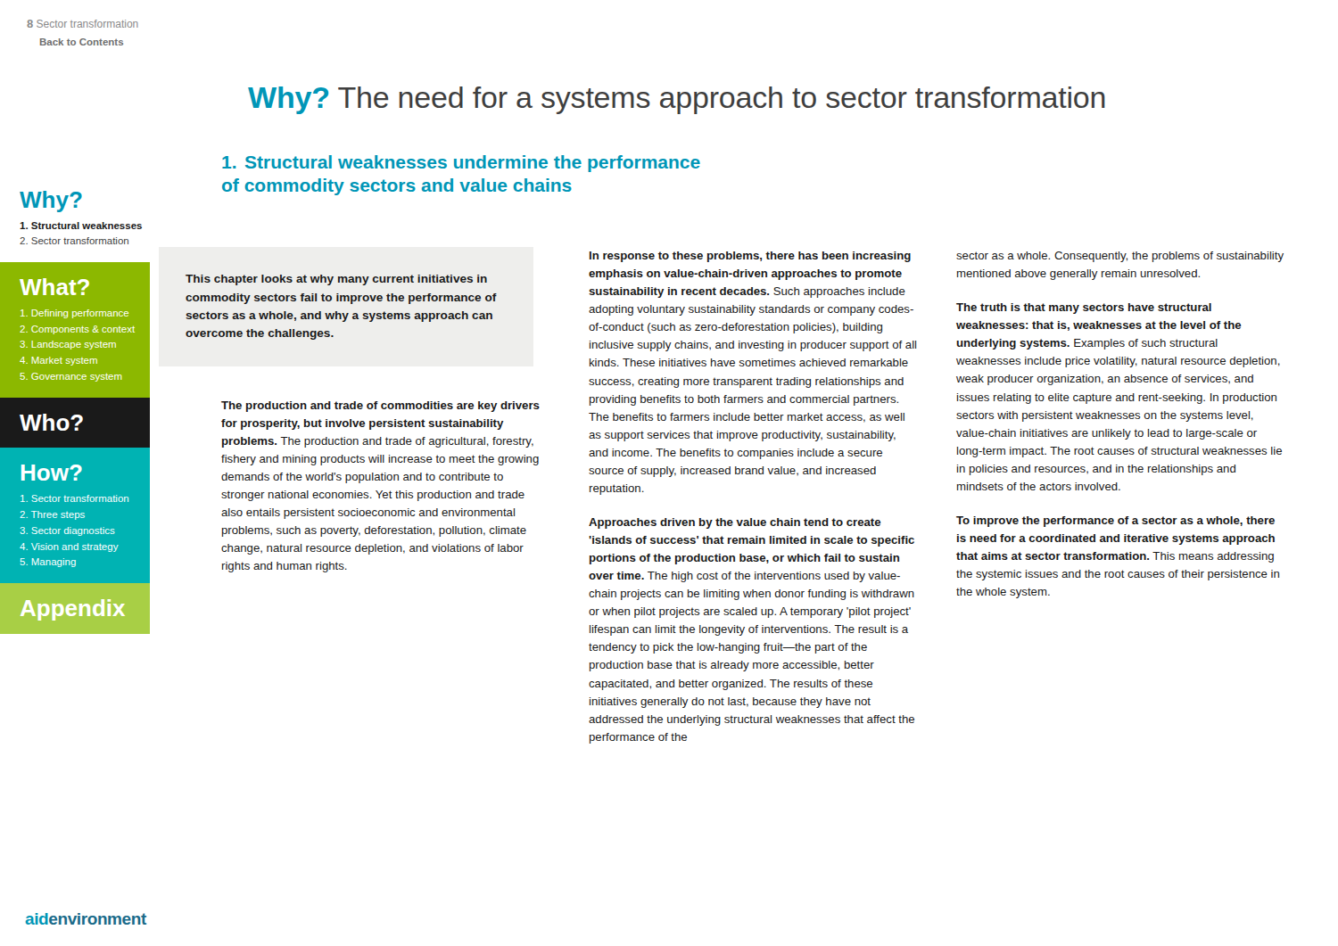8 Sector transformation Back to Contents
Why? The need for a systems approach to sector transformation
Why?
1. Structural weaknesses
2. Sector transformation
What?
1. Defining performance
2. Components & context
3. Landscape system
4. Market system
5. Governance system
Who?
How?
1. Sector transformation
2. Three steps
3. Sector diagnostics
4. Vision and strategy
5. Managing
Appendix
1. Structural weaknesses undermine the performance
of commodity sectors and value chains
This chapter looks at why many current initiatives in commodity sectors fail to improve the performance of sectors as a whole, and why a systems approach can overcome the challenges.
The production and trade of commodities are key drivers for prosperity, but involve persistent sustainability problems. The production and trade of agricultural, forestry, fishery and mining products will increase to meet the growing demands of the world's population and to contribute to stronger national economies. Yet this production and trade also entails persistent socioeconomic and environmental problems, such as poverty, deforestation, pollution, climate change, natural resource depletion, and violations of labor rights and human rights.
In response to these problems, there has been increasing emphasis on value-chain-driven approaches to promote sustainability in recent decades. Such approaches include adopting voluntary sustainability standards or company codes-of-conduct (such as zero-deforestation policies), building inclusive supply chains, and investing in producer support of all kinds. These initiatives have sometimes achieved remarkable success, creating more transparent trading relationships and providing benefits to both farmers and commercial partners. The benefits to farmers include better market access, as well as support services that improve productivity, sustainability, and income. The benefits to companies include a secure source of supply, increased brand value, and increased reputation.
Approaches driven by the value chain tend to create 'islands of success' that remain limited in scale to specific portions of the production base, or which fail to sustain over time. The high cost of the interventions used by value-chain projects can be limiting when donor funding is withdrawn or when pilot projects are scaled up. A temporary 'pilot project' lifespan can limit the longevity of interventions. The result is a tendency to pick the low-hanging fruit—the part of the production base that is already more accessible, better capacitated, and better organized. The results of these initiatives generally do not last, because they have not addressed the underlying structural weaknesses that affect the performance of the
sector as a whole. Consequently, the problems of sustainability mentioned above generally remain unresolved.
The truth is that many sectors have structural weaknesses: that is, weaknesses at the level of the underlying systems. Examples of such structural weaknesses include price volatility, natural resource depletion, weak producer organization, an absence of services, and issues relating to elite capture and rent-seeking. In production sectors with persistent weaknesses on the systems level, value-chain initiatives are unlikely to lead to large-scale or long-term impact. The root causes of structural weaknesses lie in policies and resources, and in the relationships and mindsets of the actors involved.
To improve the performance of a sector as a whole, there is need for a coordinated and iterative systems approach that aims at sector transformation. This means addressing the systemic issues and the root causes of their persistence in the whole system.
aid environment